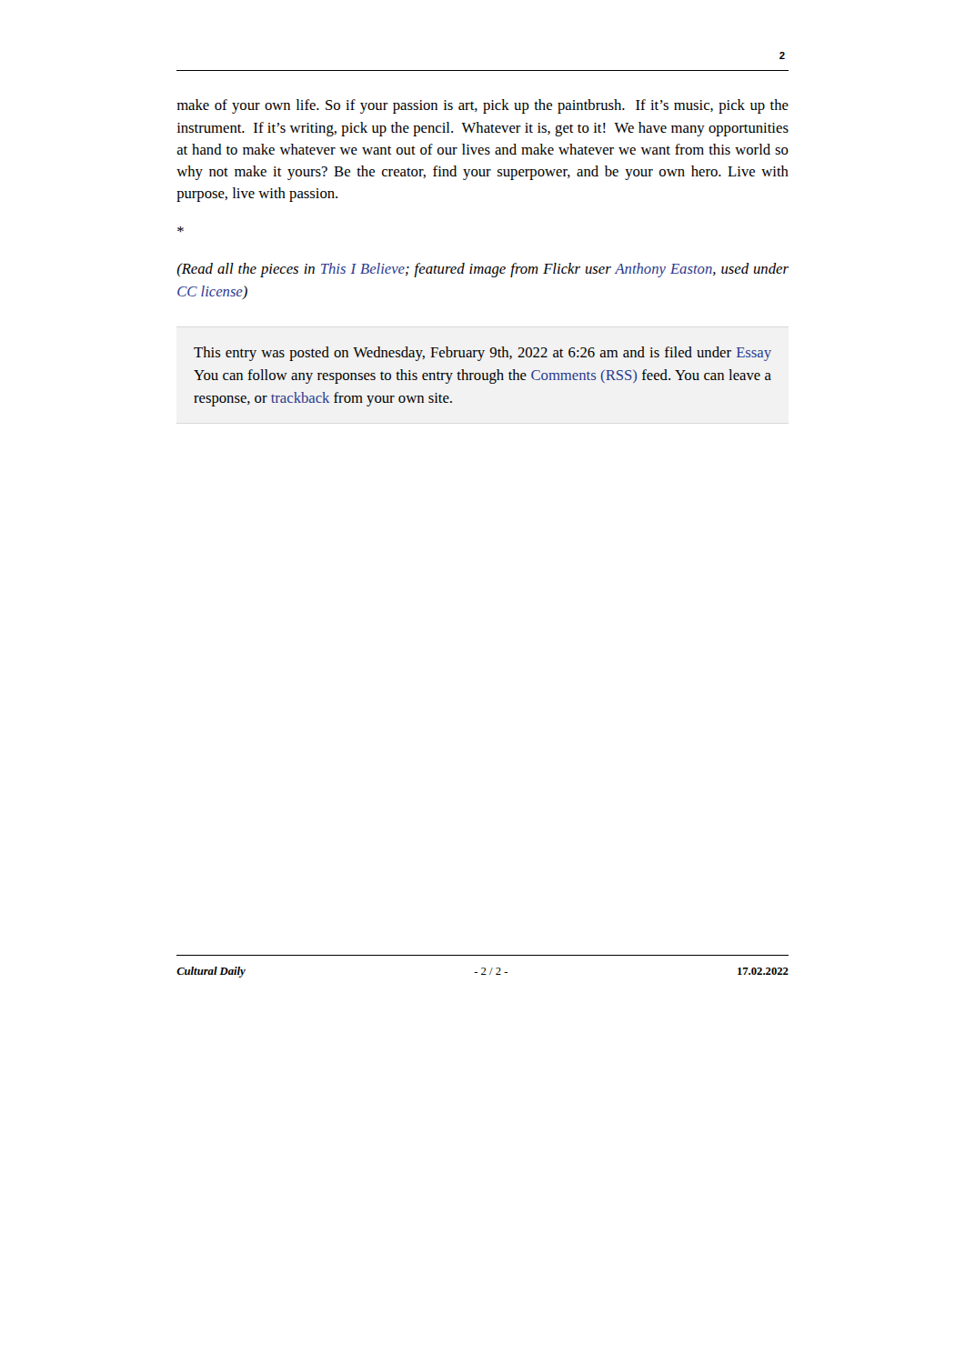2
make of your own life. So if your passion is art, pick up the paintbrush. If it’s music, pick up the instrument. If it’s writing, pick up the pencil. Whatever it is, get to it! We have many opportunities at hand to make whatever we want out of our lives and make whatever we want from this world so why not make it yours? Be the creator, find your superpower, and be your own hero. Live with purpose, live with passion.
*
(Read all the pieces in This I Believe; featured image from Flickr user Anthony Easton, used under CC license)
This entry was posted on Wednesday, February 9th, 2022 at 6:26 am and is filed under Essay You can follow any responses to this entry through the Comments (RSS) feed. You can leave a response, or trackback from your own site.
Cultural Daily
- 2 / 2 -
17.02.2022